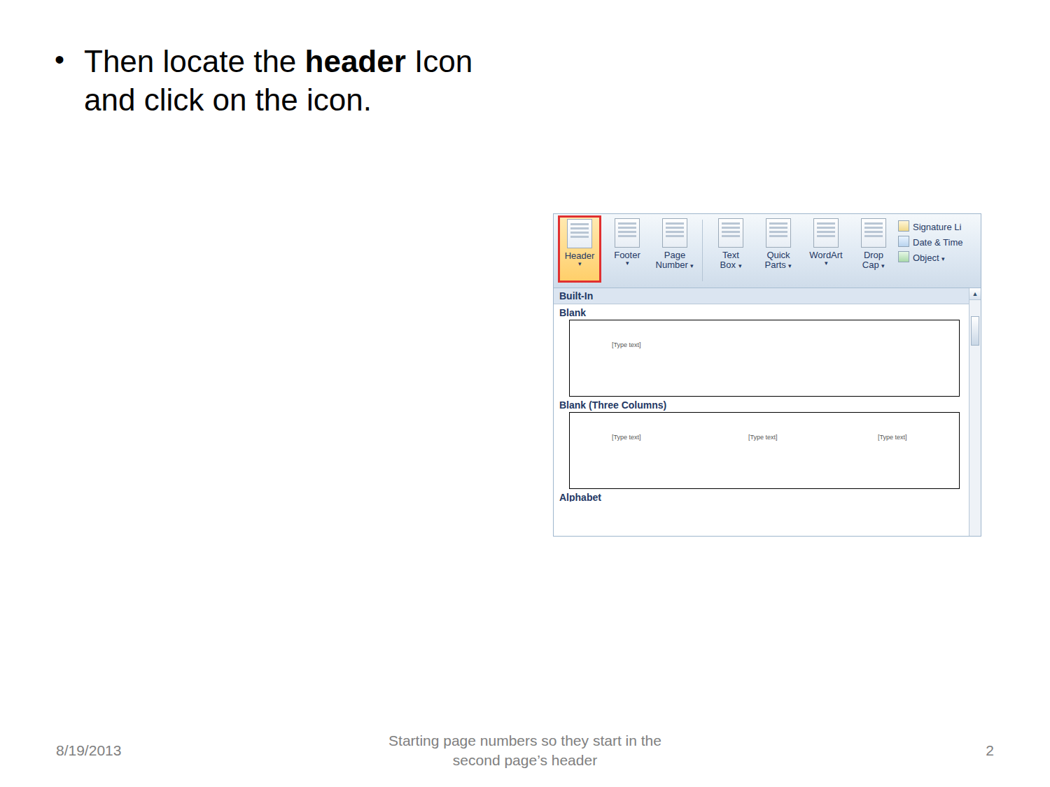Then locate the header Icon and click on the icon.
Header▾
Footer▾
Page
Number ▾
Text
Box ▾
Quick
Parts ▾
WordArt▾
Drop
Cap ▾
Signature Li
Date & Time
Object ▾
Built-In
Blank
[Type text]
Blank (Three Columns)
[Type text] [Type text] [Type text]
Alphabet
▲
8/19/2013
Starting page numbers so they start in the
second page’s header
2